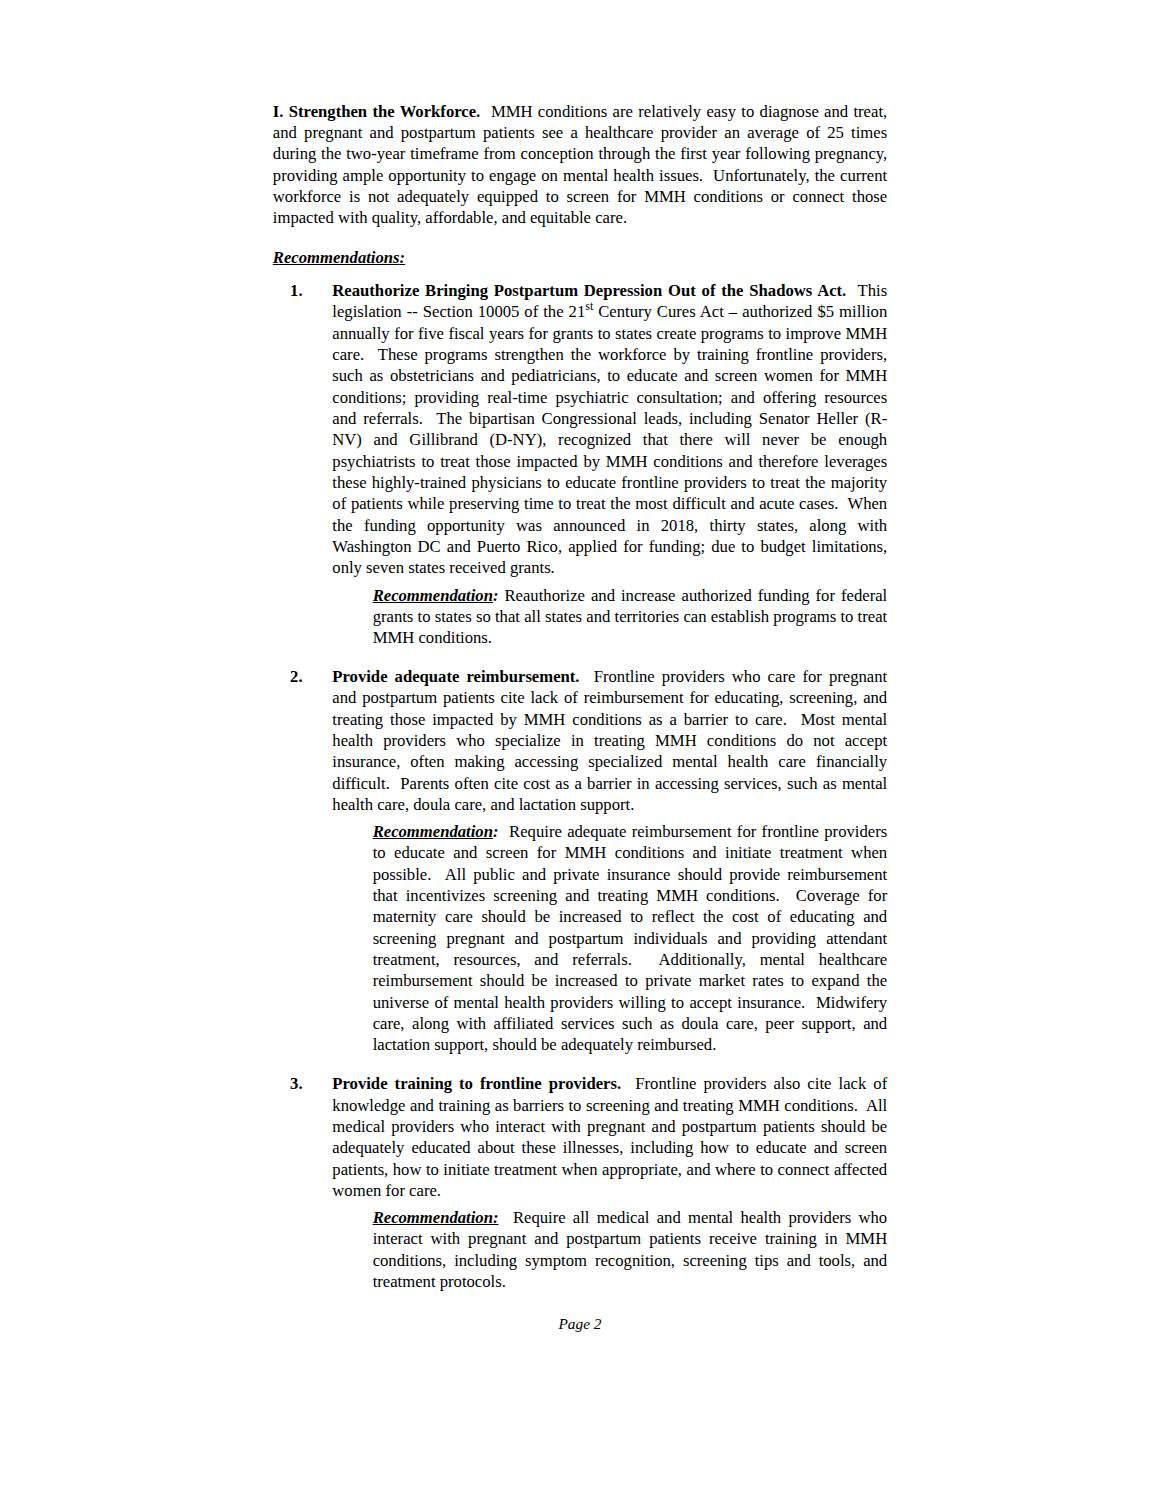I. Strengthen the Workforce. MMH conditions are relatively easy to diagnose and treat, and pregnant and postpartum patients see a healthcare provider an average of 25 times during the two-year timeframe from conception through the first year following pregnancy, providing ample opportunity to engage on mental health issues. Unfortunately, the current workforce is not adequately equipped to screen for MMH conditions or connect those impacted with quality, affordable, and equitable care.
Recommendations:
Reauthorize Bringing Postpartum Depression Out of the Shadows Act. This legislation -- Section 10005 of the 21st Century Cures Act – authorized $5 million annually for five fiscal years for grants to states create programs to improve MMH care. These programs strengthen the workforce by training frontline providers, such as obstetricians and pediatricians, to educate and screen women for MMH conditions; providing real-time psychiatric consultation; and offering resources and referrals. The bipartisan Congressional leads, including Senator Heller (R-NV) and Gillibrand (D-NY), recognized that there will never be enough psychiatrists to treat those impacted by MMH conditions and therefore leverages these highly-trained physicians to educate frontline providers to treat the majority of patients while preserving time to treat the most difficult and acute cases. When the funding opportunity was announced in 2018, thirty states, along with Washington DC and Puerto Rico, applied for funding; due to budget limitations, only seven states received grants.
Recommendation: Reauthorize and increase authorized funding for federal grants to states so that all states and territories can establish programs to treat MMH conditions.
Provide adequate reimbursement. Frontline providers who care for pregnant and postpartum patients cite lack of reimbursement for educating, screening, and treating those impacted by MMH conditions as a barrier to care. Most mental health providers who specialize in treating MMH conditions do not accept insurance, often making accessing specialized mental health care financially difficult. Parents often cite cost as a barrier in accessing services, such as mental health care, doula care, and lactation support.
Recommendation: Require adequate reimbursement for frontline providers to educate and screen for MMH conditions and initiate treatment when possible. All public and private insurance should provide reimbursement that incentivizes screening and treating MMH conditions. Coverage for maternity care should be increased to reflect the cost of educating and screening pregnant and postpartum individuals and providing attendant treatment, resources, and referrals. Additionally, mental healthcare reimbursement should be increased to private market rates to expand the universe of mental health providers willing to accept insurance. Midwifery care, along with affiliated services such as doula care, peer support, and lactation support, should be adequately reimbursed.
Provide training to frontline providers. Frontline providers also cite lack of knowledge and training as barriers to screening and treating MMH conditions. All medical providers who interact with pregnant and postpartum patients should be adequately educated about these illnesses, including how to educate and screen patients, how to initiate treatment when appropriate, and where to connect affected women for care.
Recommendation: Require all medical and mental health providers who interact with pregnant and postpartum patients receive training in MMH conditions, including symptom recognition, screening tips and tools, and treatment protocols.
Page 2